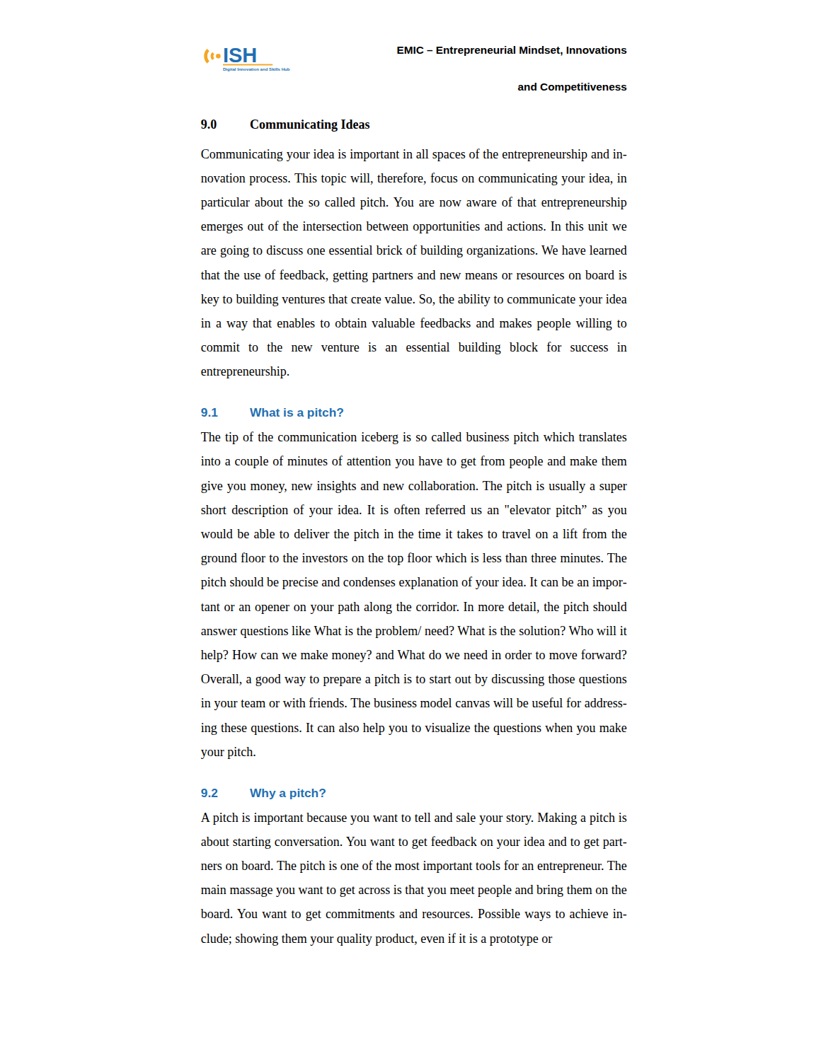ISH Digital Innovation and Skills Hub
EMIC – Entrepreneurial Mindset, Innovations
and Competitiveness
9.0 Communicating Ideas
Communicating your idea is important in all spaces of the entrepreneurship and innovation process. This topic will, therefore, focus on communicating your idea, in particular about the so called pitch. You are now aware of that entrepreneurship emerges out of the intersection between opportunities and actions. In this unit we are going to discuss one essential brick of building organizations. We have learned that the use of feedback, getting partners and new means or resources on board is key to building ventures that create value. So, the ability to communicate your idea in a way that enables to obtain valuable feedbacks and makes people willing to commit to the new venture is an essential building block for success in entrepreneurship.
9.1 What is a pitch?
The tip of the communication iceberg is so called business pitch which translates into a couple of minutes of attention you have to get from people and make them give you money, new insights and new collaboration. The pitch is usually a super short description of your idea. It is often referred us an "elevator pitch” as you would be able to deliver the pitch in the time it takes to travel on a lift from the ground floor to the investors on the top floor which is less than three minutes. The pitch should be precise and condenses explanation of your idea. It can be an important or an opener on your path along the corridor. In more detail, the pitch should answer questions like What is the problem/ need? What is the solution? Who will it help? How can we make money? and What do we need in order to move forward? Overall, a good way to prepare a pitch is to start out by discussing those questions in your team or with friends. The business model canvas will be useful for addressing these questions. It can also help you to visualize the questions when you make your pitch.
9.2 Why a pitch?
A pitch is important because you want to tell and sale your story. Making a pitch is about starting conversation. You want to get feedback on your idea and to get partners on board. The pitch is one of the most important tools for an entrepreneur. The main massage you want to get across is that you meet people and bring them on the board. You want to get commitments and resources. Possible ways to achieve include; showing them your quality product, even if it is a prototype or